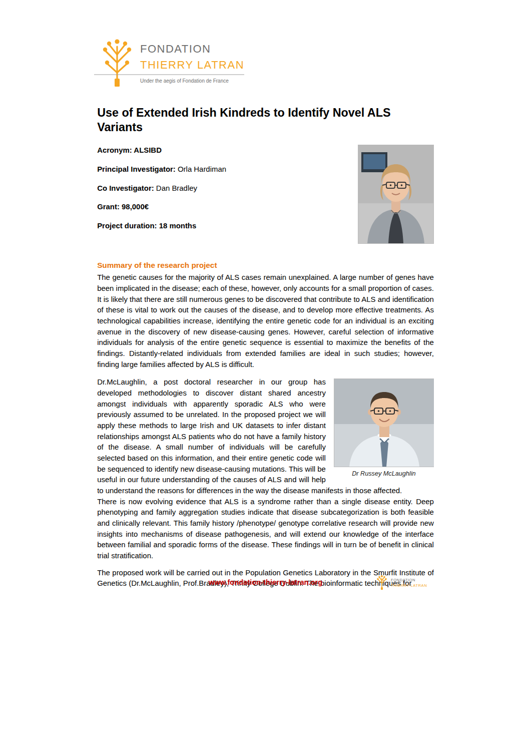FONDATION THIERRY LATRAN Under the aegis of Fondation de France
Use of Extended Irish Kindreds to Identify Novel ALS Variants
Acronym: ALSIBD
Principal Investigator: Orla Hardiman
Co Investigator: Dan Bradley
Grant: 98,000€
Project duration: 18 months
Summary of the research project
The genetic causes for the majority of ALS cases remain unexplained. A large number of genes have been implicated in the disease; each of these, however, only accounts for a small proportion of cases. It is likely that there are still numerous genes to be discovered that contribute to ALS and identification of these is vital to work out the causes of the disease, and to develop more effective treatments. As technological capabilities increase, identifying the entire genetic code for an individual is an exciting avenue in the discovery of new disease-causing genes. However, careful selection of informative individuals for analysis of the entire genetic sequence is essential to maximize the benefits of the findings. Distantly-related individuals from extended families are ideal in such studies; however, finding large families affected by ALS is difficult.
Dr Russey McLaughlin
Dr.McLaughlin, a post doctoral researcher in our group has developed methodologies to discover distant shared ancestry amongst individuals with apparently sporadic ALS who were previously assumed to be unrelated. In the proposed project we will apply these methods to large Irish and UK datasets to infer distant relationships amongst ALS patients who do not have a family history of the disease. A small number of individuals will be carefully selected based on this information, and their entire genetic code will be sequenced to identify new disease-causing mutations. This will be useful in our future understanding of the causes of ALS and will help to understand the reasons for differences in the way the disease manifests in those affected.
There is now evolving evidence that ALS is a syndrome rather than a single disease entity. Deep phenotyping and family aggregation studies indicate that disease subcategorization is both feasible and clinically relevant. This family history /phenotype/ genotype correlative research will provide new insights into mechanisms of disease pathogenesis, and will extend our knowledge of the interface between familial and sporadic forms of the disease. These findings will in turn be of benefit in clinical trial stratification.
The proposed work will be carried out in the Population Genetics Laboratory in the Smurfit Institute of Genetics (Dr.McLaughlin, Prof.Bradley), Trinity College Dublin. The bioinformatic techniques for
www.fondation-thierry-latran.org
FONDATION THIERRY LATRAN